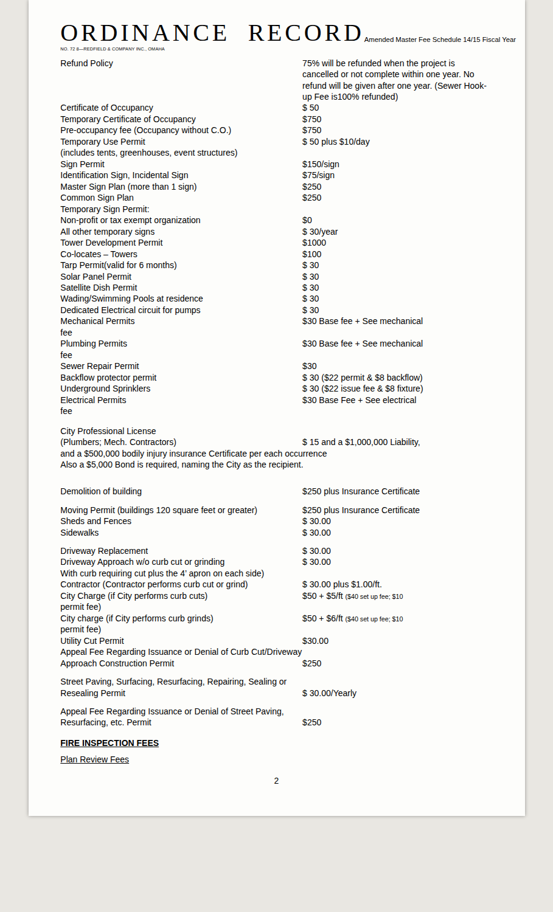ORDINANCE RECORD
Amended Master Fee Schedule 14/15 Fiscal Year
No. 72 8—Redfield & Company Inc., Omaha
| Refund Policy | 75% will be refunded when the project is cancelled or not complete within one year. No refund will be given after one year. (Sewer Hook-up Fee is100% refunded) |
| Certificate of Occupancy | $ 50 |
| Temporary Certificate of Occupancy | $750 |
| Pre-occupancy fee (Occupancy without C.O.) | $750 |
| Temporary Use Permit | $ 50 plus $10/day |
| (includes tents, greenhouses, event structures) | |
| Sign Permit | $150/sign |
| Identification Sign, Incidental Sign | $75/sign |
| Master Sign Plan (more than 1 sign) | $250 |
| Common Sign Plan | $250 |
| Temporary Sign Permit: | |
| Non-profit or tax exempt organization | $0 |
| All other temporary signs | $ 30/year |
| Tower Development Permit | $1000 |
| Co-locates – Towers | $100 |
| Tarp Permit(valid for 6 months) | $ 30 |
| Solar Panel Permit | $ 30 |
| Satellite Dish Permit | $ 30 |
| Wading/Swimming Pools at residence | $ 30 |
| Dedicated Electrical circuit for pumps | $ 30 |
| Mechanical Permits | $30 Base fee + See mechanical |
| fee | |
| Plumbing Permits | $30 Base fee + See mechanical |
| fee | |
| Sewer Repair Permit | $30 |
| Backflow protector permit | $ 30 ($22 permit & $8 backflow) |
| Underground Sprinklers | $ 30 ($22 issue fee & $8 fixture) |
| Electrical Permits | $30 Base Fee + See electrical |
| fee | |
City Professional License
| (Plumbers; Mech. Contractors) | $ 15 and a $1,000,000 Liability, |
and a $500,000 bodily injury insurance Certificate per each occurrence
Also a $5,000 Bond is required, naming the City as the recipient.
| Demolition of building | $250 plus Insurance Certificate |
| Moving Permit (buildings 120 square feet or greater) | $250 plus Insurance Certificate |
| Sheds and Fences | $ 30.00 |
| Sidewalks | $ 30.00 |
| Driveway Replacement | $ 30.00 |
| Driveway Approach w/o curb cut or grinding | $ 30.00 |
| With curb requiring cut plus the 4’ apron on each side) | |
| Contractor (Contractor performs curb cut or grind) | $ 30.00 plus $1.00/ft. |
| City Charge (if City performs curb cuts) | $50 + $5/ft ($40 set up fee; $10 |
| permit fee) | |
| City charge (if City performs curb grinds) | $50 + $6/ft ($40 set up fee; $10 |
| permit fee) | |
| Utility Cut Permit | $30.00 |
| Appeal Fee Regarding Issuance or Denial of Curb Cut/Driveway | |
| Approach Construction Permit | $250 |
| Street Paving, Surfacing, Resurfacing, Repairing, Sealing or | |
| Resealing Permit | $ 30.00/Yearly |
| Appeal Fee Regarding Issuance or Denial of Street Paving, | |
| Resurfacing, etc. Permit | $250 |
FIRE INSPECTION FEES
Plan Review Fees
2